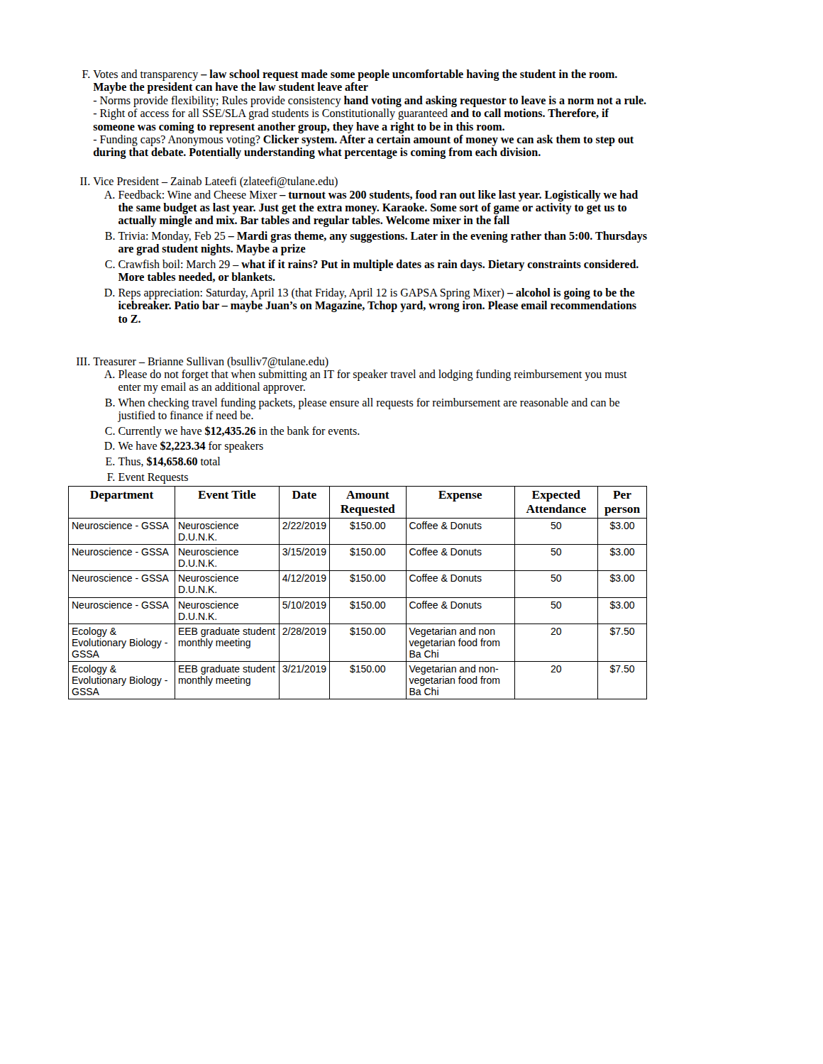Votes and transparency – law school request made some people uncomfortable having the student in the room. Maybe the president can have the law student leave after
- Norms provide flexibility; Rules provide consistency hand voting and asking requestor to leave is a norm not a rule.
- Right of access for all SSE/SLA grad students is Constitutionally guaranteed and to call motions. Therefore, if someone was coming to represent another group, they have a right to be in this room.
- Funding caps? Anonymous voting? Clicker system. After a certain amount of money we can ask them to step out during that debate. Potentially understanding what percentage is coming from each division.
Vice President – Zainab Lateefi (zlateefi@tulane.edu)
Feedback: Wine and Cheese Mixer – turnout was 200 students, food ran out like last year. Logistically we had the same budget as last year. Just get the extra money. Karaoke. Some sort of game or activity to get us to actually mingle and mix. Bar tables and regular tables. Welcome mixer in the fall
Trivia: Monday, Feb 25 – Mardi gras theme, any suggestions. Later in the evening rather than 5:00. Thursdays are grad student nights. Maybe a prize
Crawfish boil: March 29 – what if it rains? Put in multiple dates as rain days. Dietary constraints considered. More tables needed, or blankets.
Reps appreciation: Saturday, April 13 (that Friday, April 12 is GAPSA Spring Mixer) – alcohol is going to be the icebreaker. Patio bar – maybe Juan’s on Magazine, Tchop yard, wrong iron. Please email recommendations to Z.
Treasurer – Brianne Sullivan (bsulliv7@tulane.edu)
Please do not forget that when submitting an IT for speaker travel and lodging funding reimbursement you must enter my email as an additional approver.
When checking travel funding packets, please ensure all requests for reimbursement are reasonable and can be justified to finance if need be.
Currently we have $12,435.26 in the bank for events.
We have $2,223.34 for speakers
Thus, $14,658.60 total
Event Requests
| Department | Event Title | Date | Amount Requested | Expense | Expected Attendance | Per person |
| --- | --- | --- | --- | --- | --- | --- |
| Neuroscience - GSSA | Neuroscience D.U.N.K. | 2/22/2019 | $150.00 | Coffee & Donuts | 50 | $3.00 |
| Neuroscience - GSSA | Neuroscience D.U.N.K. | 3/15/2019 | $150.00 | Coffee & Donuts | 50 | $3.00 |
| Neuroscience - GSSA | Neuroscience D.U.N.K. | 4/12/2019 | $150.00 | Coffee & Donuts | 50 | $3.00 |
| Neuroscience - GSSA | Neuroscience D.U.N.K. | 5/10/2019 | $150.00 | Coffee & Donuts | 50 | $3.00 |
| Ecology & Evolutionary Biology - GSSA | EEB graduate student monthly meeting | 2/28/2019 | $150.00 | Vegetarian and non vegetarian food from Ba Chi | 20 | $7.50 |
| Ecology & Evolutionary Biology - GSSA | EEB graduate student monthly meeting | 3/21/2019 | $150.00 | Vegetarian and non-vegetarian food from Ba Chi | 20 | $7.50 |